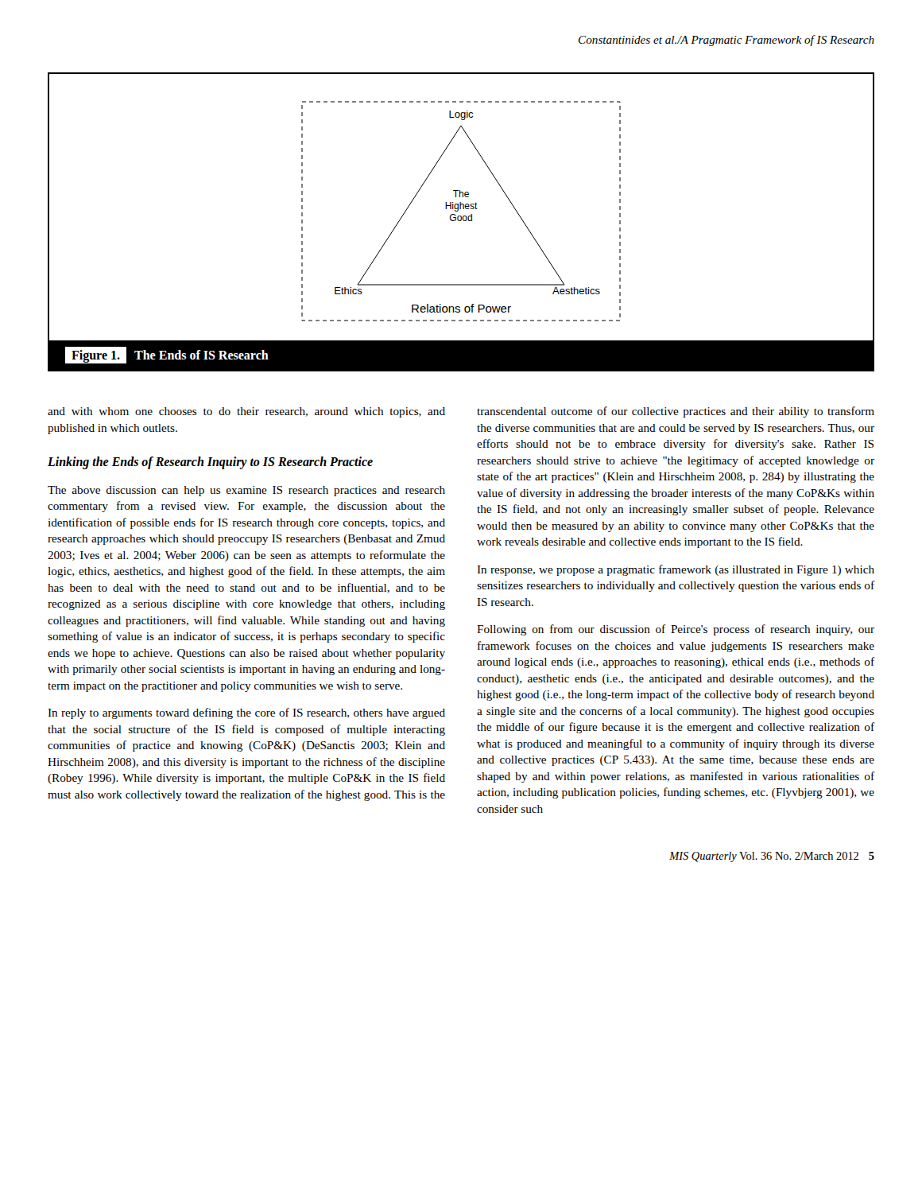Constantinides et al./A Pragmatic Framework of IS Research
Logic The Highest Good Ethics Aesthetics Relations of Power
Figure 1. The Ends of IS Research
and with whom one chooses to do their research, around which topics, and published in which outlets.
Linking the Ends of Research Inquiry to IS Research Practice
The above discussion can help us examine IS research practices and research commentary from a revised view. For example, the discussion about the identification of possible ends for IS research through core concepts, topics, and research approaches which should preoccupy IS researchers (Benbasat and Zmud 2003; Ives et al. 2004; Weber 2006) can be seen as attempts to reformulate the logic, ethics, aesthetics, and highest good of the field. In these attempts, the aim has been to deal with the need to stand out and to be influential, and to be recognized as a serious discipline with core knowledge that others, including colleagues and practitioners, will find valuable. While standing out and having something of value is an indicator of success, it is perhaps secondary to specific ends we hope to achieve. Questions can also be raised about whether popularity with primarily other social scientists is important in having an enduring and long-term impact on the practitioner and policy communities we wish to serve.
In reply to arguments toward defining the core of IS research, others have argued that the social structure of the IS field is composed of multiple interacting communities of practice and knowing (CoP&K) (DeSanctis 2003; Klein and Hirschheim 2008), and this diversity is important to the richness of the discipline (Robey 1996). While diversity is important, the multiple CoP&K in the IS field must also work collectively toward the realization of the highest good. This is the transcendental outcome of our collective practices and their ability to transform the diverse communities that are and could be served by IS researchers. Thus, our efforts should not be to embrace diversity for diversity's sake. Rather IS researchers should strive to achieve "the legitimacy of accepted knowledge or state of the art practices" (Klein and Hirschheim 2008, p. 284) by illustrating the value of diversity in addressing the broader interests of the many CoP&Ks within the IS field, and not only an increasingly smaller subset of people. Relevance would then be measured by an ability to convince many other CoP&Ks that the work reveals desirable and collective ends important to the IS field.
In response, we propose a pragmatic framework (as illustrated in Figure 1) which sensitizes researchers to individually and collectively question the various ends of IS research.
Following on from our discussion of Peirce's process of research inquiry, our framework focuses on the choices and value judgements IS researchers make around logical ends (i.e., approaches to reasoning), ethical ends (i.e., methods of conduct), aesthetic ends (i.e., the anticipated and desirable outcomes), and the highest good (i.e., the long-term impact of the collective body of research beyond a single site and the concerns of a local community). The highest good occupies the middle of our figure because it is the emergent and collective realization of what is produced and meaningful to a community of inquiry through its diverse and collective practices (CP 5.433). At the same time, because these ends are shaped by and within power relations, as manifested in various rationalities of action, including publication policies, funding schemes, etc. (Flyvbjerg 2001), we consider such
MIS Quarterly Vol. 36 No. 2/March 20125